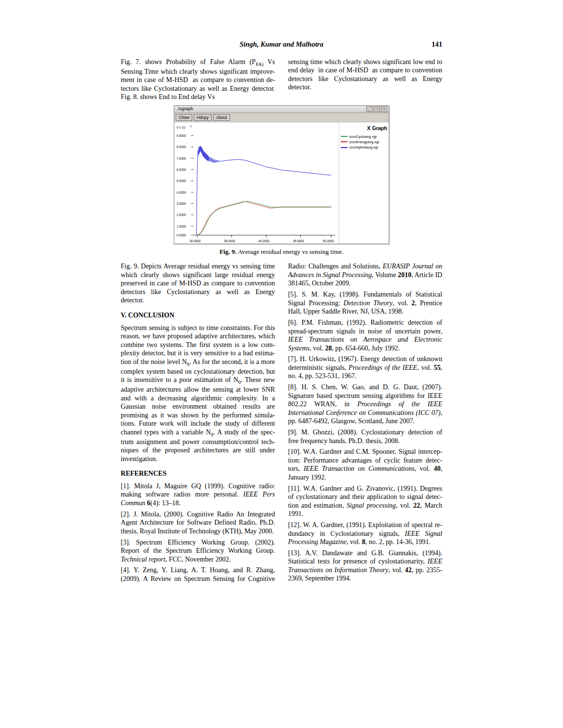Singh, Kumar and Malhotra 141
Fig. 7. shows Probability of False Alarm (PFA) Vs Sensing Time which clearly shows significant improvement in case of M-HSD as compare to convention detectors like Cyclostationary as well as Energy detector. Fig. 8. shows End to End delay Vs
sensing time which clearly shows significant low end to end delay in case of M-HSD as compare to convention detectors like Cyclostationary as well as Energy detector.
./xgraph _□×
Close Hdcpy About
V x 10 -3 9.0000 8.0000 7.0000 6.0000 5.0000 4.0000 3.0000 2.0000 1.0000 0.0000 30.0000 35.0000 40.0000 45.0000 50.0000
X Graph
crcnCycloavg.xgr
crcnEnergyavg.xgr
crcnHybridavg.xgr
Fig. 9. Average residual energy vs sensing time.
Fig. 9. Depicts Average residual energy vs sensing time which clearly shows significant large residual energy preserved in case of M-HSD as compare to convention detectors like Cyclostationary as well as Energy detector.
V. Conclusion
Spectrum sensing is subject to time constraints. For this reason, we have proposed adaptive architectures, which combine two systems. The first system is a low complexity detector, but it is very sensitive to a bad estimation of the noise level N0. As for the second, it is a more complex system based on cyclostationary detection, but it is insensitive to a poor estimation of N0. These new adaptive architectures allow the sensing at lower SNR and with a decreasing algorithmic complexity. In a Gaussian noise environment obtained results are promising as it was shown by the performed simulations. Future work will include the study of different channel types with a variable N0. A study of the spectrum assignment and power consumption/control techniques of the proposed architectures are still under investigation.
REFERENCES
[1]. Mitola J, Maguire GQ (1999). Cognitive radio: making software radios more personal. IEEE Pers Commun 6(4): 13–18.
[2]. J. Mitola, (2000). Cognitive Radio An Integrated Agent Architecture for Software Defined Radio, Ph.D. thesis, Royal Institute of Technology (KTH), May 2000.
[3]. Spectrum Efficiency Working Group. (2002). Report of the Spectrum Efficiency Working Group. Technical report, FCC, November 2002.
[4]. Y. Zeng, Y. Liang, A. T. Hoang, and R. Zhang, (2009). A Review on Spectrum Sensing for Cognitive Radio: Challenges and Solutions, EURASIP Journal on Advances in Signal Processing, Volume 2010, Article ID 381465, October 2009.
[5]. S. M. Kay, (1998). Fundamentals of Statistical Signal Processing: Detection Theory, vol. 2, Prentice Hall, Upper Saddle River, NJ, USA, 1998.
[6]. P.M. Fishman, (1992). Radiometric detection of spread-spectrum signals in noise of uncertain power, IEEE Transactions on Aerospace and Electronic Systems, vol. 28, pp. 654-660, July 1992.
[7]. H. Urkowitz, (1967). Energy detection of unknown deterministic signals, Proceedings of the IEEE, vol. 55, no. 4, pp. 523-531, 1967.
[8]. H. S. Chen, W. Gao, and D. G. Daut, (2007). Signature based spectrum sensing algorithms for IEEE 802.22 WRAN, in Proceedings of the IEEE International Conference on Communications (ICC 07), pp. 6487-6492, Glasgow, Scotland, June 2007.
[9]. M. Ghozzi, (2008). Cyclostationary detection of free frequency bands. Ph.D. thesis, 2008.
[10]. W.A. Gardner and C.M. Spooner, Signal interception: Performance advantages of cyclic feature detectors, IEEE Transaction on Communications, vol. 40, January 1992.
[11]. W.A. Gardner and G. Zivanovic, (1991). Degrees of cyclostationary and their application to signal detection and estimation, Signal processing, vol. 22, March 1991.
[12]. W. A. Gardner, (1991). Exploitation of spectral redundancy in Cyclostationary signals, IEEE Signal Processing Magazine, vol. 8, no. 2, pp. 14-36, 1991.
[13]. A.V. Dandawate and G.B. Giannakis, (1994). Statistical tests for presence of cyslostationarity, IEEE Transactions on Information Theory, vol. 42, pp. 2355-2369, September 1994.